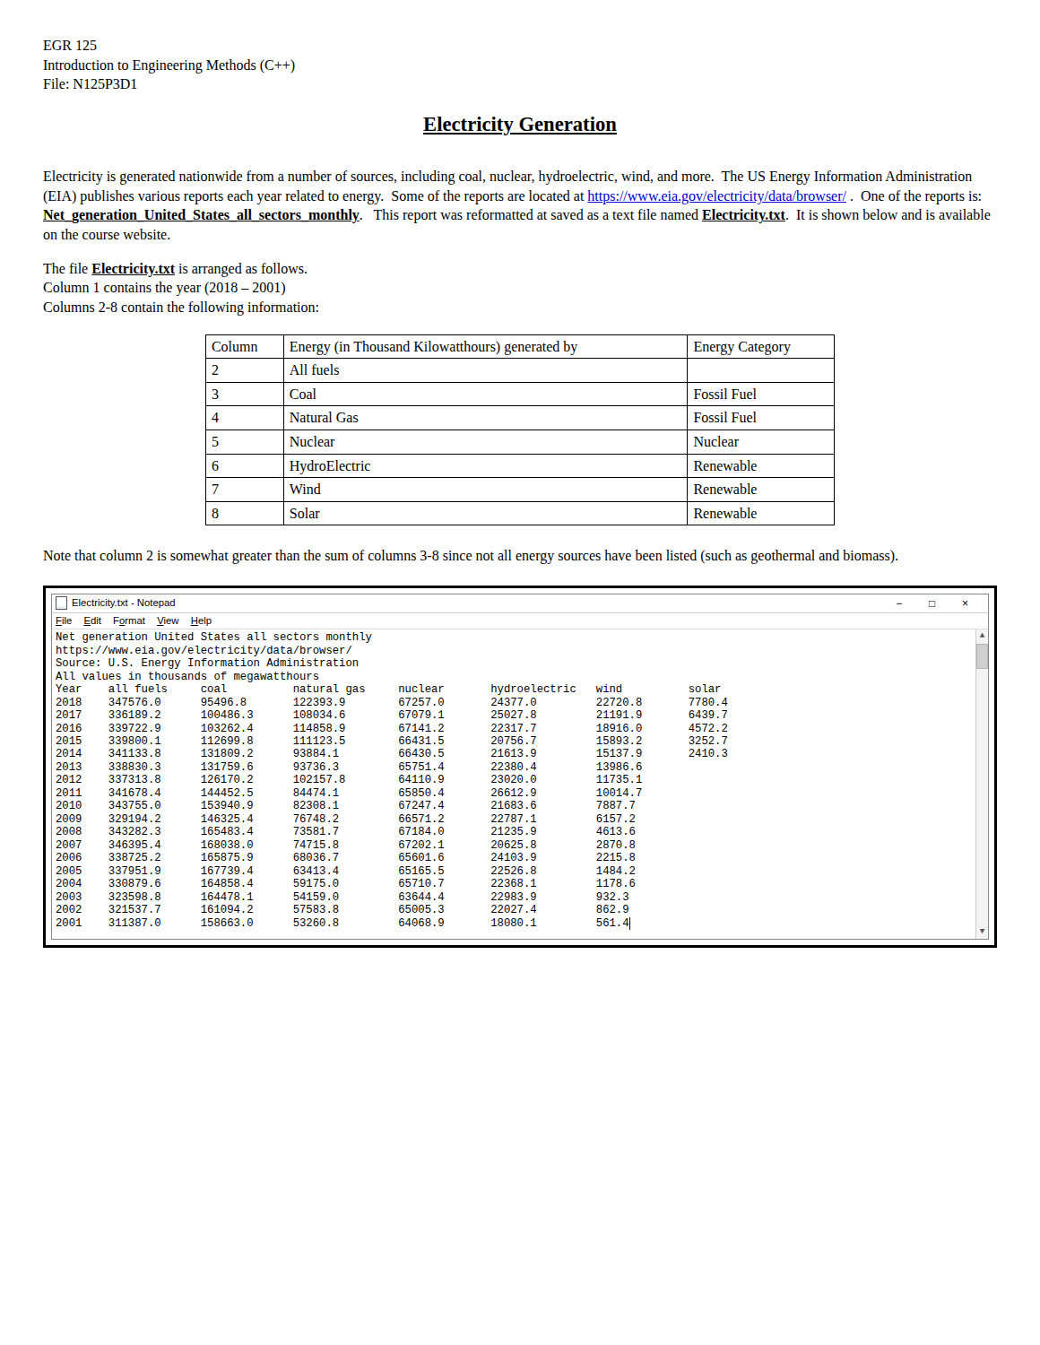EGR 125
Introduction to Engineering Methods (C++)
File: N125P3D1
Electricity Generation
Electricity is generated nationwide from a number of sources, including coal, nuclear, hydroelectric, wind, and more. The US Energy Information Administration (EIA) publishes various reports each year related to energy. Some of the reports are located at https://www.eia.gov/electricity/data/browser/ . One of the reports is: Net_generation_United_States_all_sectors_monthly. This report was reformatted at saved as a text file named Electricity.txt. It is shown below and is available on the course website.
The file Electricity.txt is arranged as follows.
Column 1 contains the year (2018 – 2001)
Columns 2-8 contain the following information:
| Column | Energy (in Thousand Kilowatthours) generated by | Energy Category |
| --- | --- | --- |
| 2 | All fuels | |
| 3 | Coal | Fossil Fuel |
| 4 | Natural Gas | Fossil Fuel |
| 5 | Nuclear | Nuclear |
| 6 | HydroElectric | Renewable |
| 7 | Wind | Renewable |
| 8 | Solar | Renewable |
Note that column 2 is somewhat greater than the sum of columns 3-8 since not all energy sources have been listed (such as geothermal and biomass).
Electricity.txt - Notepad
− □ ×
File Edit Format View Help
Net generation United States all sectors monthly
https://www.eia.gov/electricity/data/browser/
Source: U.S. Energy Information Administration
All values in thousands of megawatthours
Year    all fuels     coal          natural gas     nuclear       hydroelectric   wind          solar
2018    347576.0      95496.8       122393.9        67257.0       24377.0         22720.8       7780.4
2017    336189.2      100486.3      108034.6        67079.1       25027.8         21191.9       6439.7
2016    339722.9      103262.4      114858.9        67141.2       22317.7         18916.0       4572.2
2015    339800.1      112699.8      111123.5        66431.5       20756.7         15893.2       3252.7
2014    341133.8      131809.2      93884.1         66430.5       21613.9         15137.9       2410.3
2013    338830.3      131759.6      93736.3         65751.4       22380.4         13986.6
2012    337313.8      126170.2      102157.8        64110.9       23020.0         11735.1
2011    341678.4      144452.5      84474.1         65850.4       26612.9         10014.7
2010    343755.0      153940.9      82308.1         67247.4       21683.6         7887.7
2009    329194.2      146325.4      76748.2         66571.2       22787.1         6157.2
2008    343282.3      165483.4      73581.7         67184.0       21235.9         4613.6
2007    346395.4      168038.0      74715.8         67202.1       20625.8         2870.8
2006    338725.2      165875.9      68036.7         65601.6       24103.9         2215.8
2005    337951.9      167739.4      63413.4         65165.5       22526.8         1484.2
2004    330879.6      164858.4      59175.0         65710.7       22368.1         1178.6
2003    323598.8      164478.1      54159.0         63644.4       22983.9         932.3
2002    321537.7      161094.2      57583.8         65005.3       22027.4         862.9
2001    311387.0      158663.0      53260.8         64068.9       18080.1         561.4
▲
▼